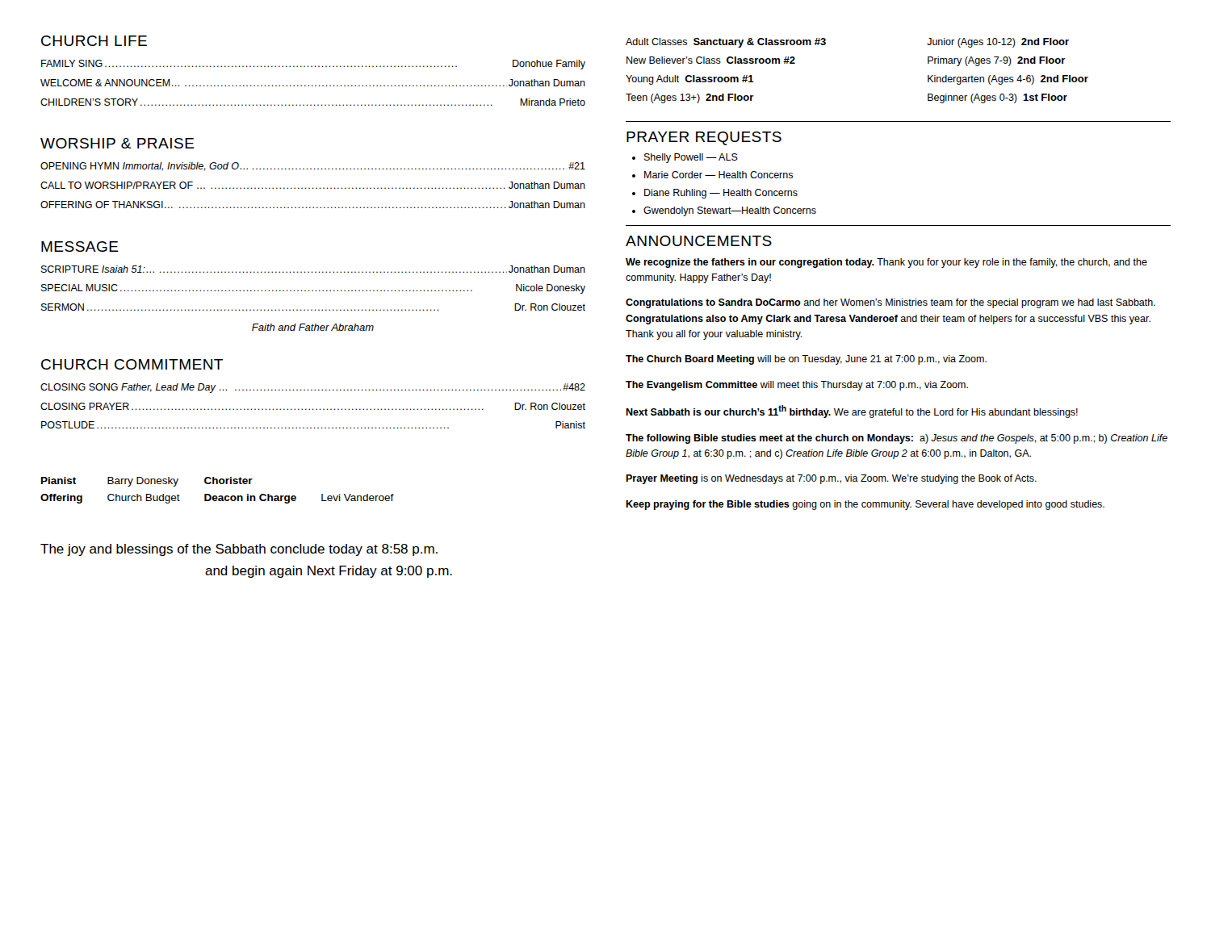CHURCH LIFE
Family Sing.................................................................................................. Donohue Family
Welcome & Announcements.................................................................................................. Jonathan Duman
Children’s Story.................................................................................................. Miranda Prieto
WORSHIP & PRAISE
Opening Hymn Immortal, Invisible, God Only Wise..................................................................................................#21
Call to Worship/Prayer of Petition.................................................................................................. Jonathan Duman
Offering of Thanksgiving.................................................................................................. Jonathan Duman
MESSAGE
Scripture Isaiah 51:1-3.................................................................................................. Jonathan Duman
Special Music.................................................................................................. Nicole Donesky
Sermon.................................................................................................. Dr. Ron Clouzet
Faith and Father Abraham
CHURCH COMMITMENT
Closing Song Father, Lead Me Day by Day..................................................................................................#482
Closing Prayer.................................................................................................. Dr. Ron Clouzet
Postlude.................................................................................................. Pianist
| Pianist | Barry Donesky | Chorister | |
| Offering | Church Budget | Deacon in Charge | Levi Vanderoef |
The joy and blessings of the Sabbath conclude today at 8:58 p.m.
and begin again Next Friday at 9:00 p.m.
| Adult Classes Sanctuary & Classroom #3 | Junior (Ages 10-12) 2nd Floor |
| New Believer’s Class Classroom #2 | Primary (Ages 7-9) 2nd Floor |
| Young Adult Classroom #1 | Kindergarten (Ages 4-6) 2nd Floor |
| Teen (Ages 13+) 2nd Floor | Beginner (Ages 0-3) 1st Floor |
PRAYER REQUESTS
Shelly Powell — ALS
Marie Corder — Health Concerns
Diane Ruhling — Health Concerns
Gwendolyn Stewart—Health Concerns
ANNOUNCEMENTS
We recognize the fathers in our congregation today. Thank you for your key role in the family, the church, and the community. Happy Father’s Day!
Congratulations to Sandra DoCarmo and her Women’s Ministries team for the special program we had last Sabbath. Congratulations also to Amy Clark and Taresa Vanderoef and their team of helpers for a successful VBS this year. Thank you all for your valuable ministry.
The Church Board Meeting will be on Tuesday, June 21 at 7:00 p.m., via Zoom.
The Evangelism Committee will meet this Thursday at 7:00 p.m., via Zoom.
Next Sabbath is our church’s 11th birthday. We are grateful to the Lord for His abundant blessings!
The following Bible studies meet at the church on Mondays: a) Jesus and the Gospels, at 5:00 p.m.; b) Creation Life Bible Group 1, at 6:30 p.m. ; and c) Creation Life Bible Group 2 at 6:00 p.m., in Dalton, GA.
Prayer Meeting is on Wednesdays at 7:00 p.m., via Zoom. We’re studying the Book of Acts.
Keep praying for the Bible studies going on in the community. Several have developed into good studies.